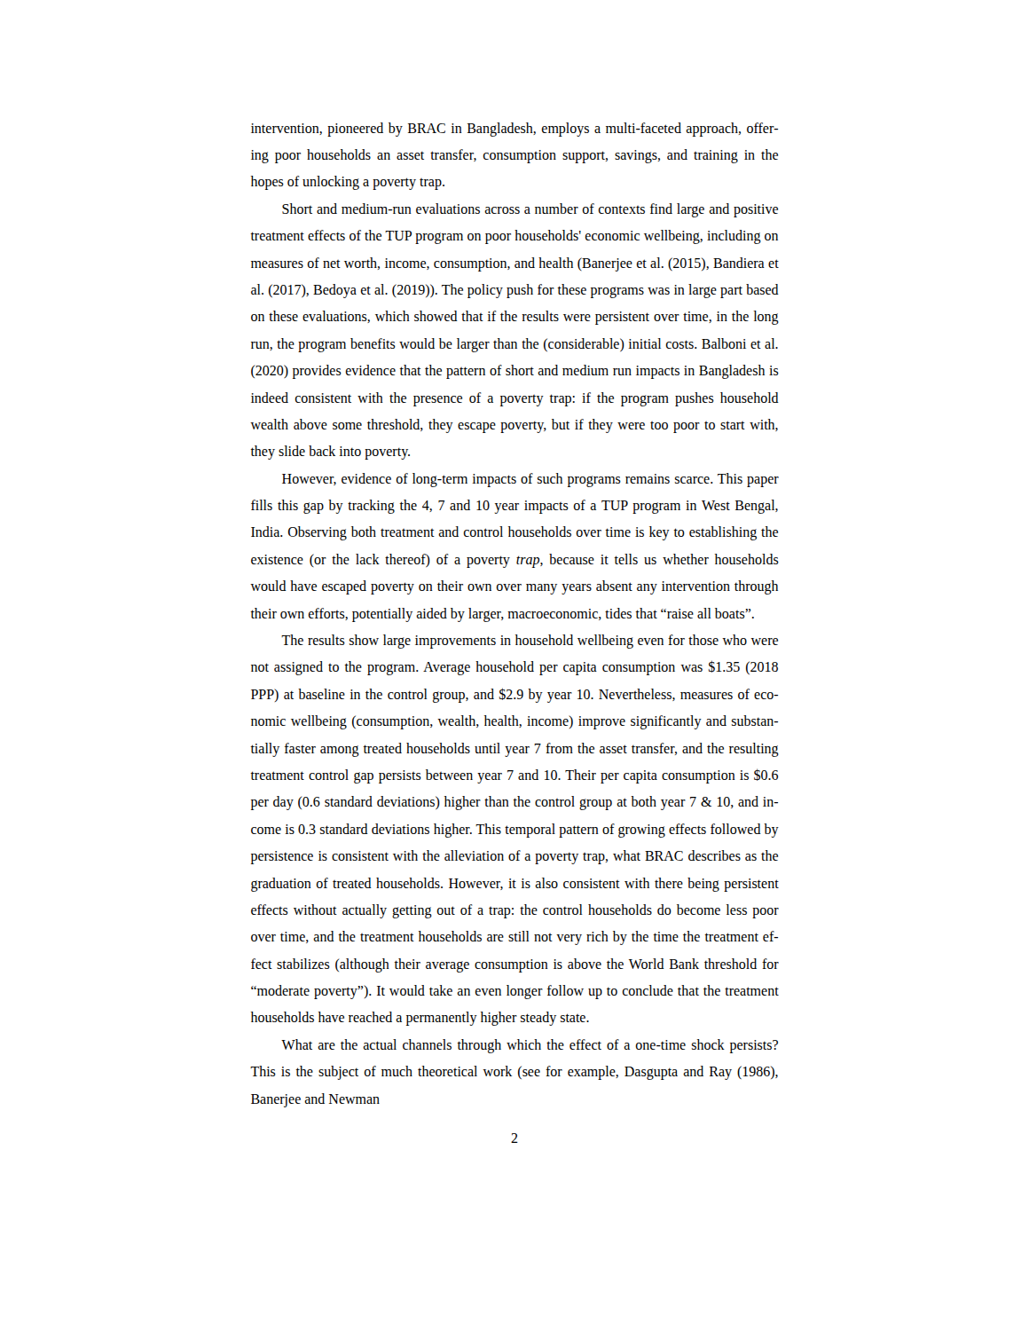intervention, pioneered by BRAC in Bangladesh, employs a multi-faceted approach, offering poor households an asset transfer, consumption support, savings, and training in the hopes of unlocking a poverty trap.
Short and medium-run evaluations across a number of contexts find large and positive treatment effects of the TUP program on poor households' economic wellbeing, including on measures of net worth, income, consumption, and health (Banerjee et al. (2015), Bandiera et al. (2017), Bedoya et al. (2019)). The policy push for these programs was in large part based on these evaluations, which showed that if the results were persistent over time, in the long run, the program benefits would be larger than the (considerable) initial costs. Balboni et al. (2020) provides evidence that the pattern of short and medium run impacts in Bangladesh is indeed consistent with the presence of a poverty trap: if the program pushes household wealth above some threshold, they escape poverty, but if they were too poor to start with, they slide back into poverty.
However, evidence of long-term impacts of such programs remains scarce. This paper fills this gap by tracking the 4, 7 and 10 year impacts of a TUP program in West Bengal, India. Observing both treatment and control households over time is key to establishing the existence (or the lack thereof) of a poverty trap, because it tells us whether households would have escaped poverty on their own over many years absent any intervention through their own efforts, potentially aided by larger, macroeconomic, tides that “raise all boats”.
The results show large improvements in household wellbeing even for those who were not assigned to the program. Average household per capita consumption was $1.35 (2018 PPP) at baseline in the control group, and $2.9 by year 10. Nevertheless, measures of economic wellbeing (consumption, wealth, health, income) improve significantly and substantially faster among treated households until year 7 from the asset transfer, and the resulting treatment control gap persists between year 7 and 10. Their per capita consumption is $0.6 per day (0.6 standard deviations) higher than the control group at both year 7 & 10, and income is 0.3 standard deviations higher. This temporal pattern of growing effects followed by persistence is consistent with the alleviation of a poverty trap, what BRAC describes as the graduation of treated households. However, it is also consistent with there being persistent effects without actually getting out of a trap: the control households do become less poor over time, and the treatment households are still not very rich by the time the treatment effect stabilizes (although their average consumption is above the World Bank threshold for “moderate poverty”). It would take an even longer follow up to conclude that the treatment households have reached a permanently higher steady state.
What are the actual channels through which the effect of a one-time shock persists? This is the subject of much theoretical work (see for example, Dasgupta and Ray (1986), Banerjee and Newman
2